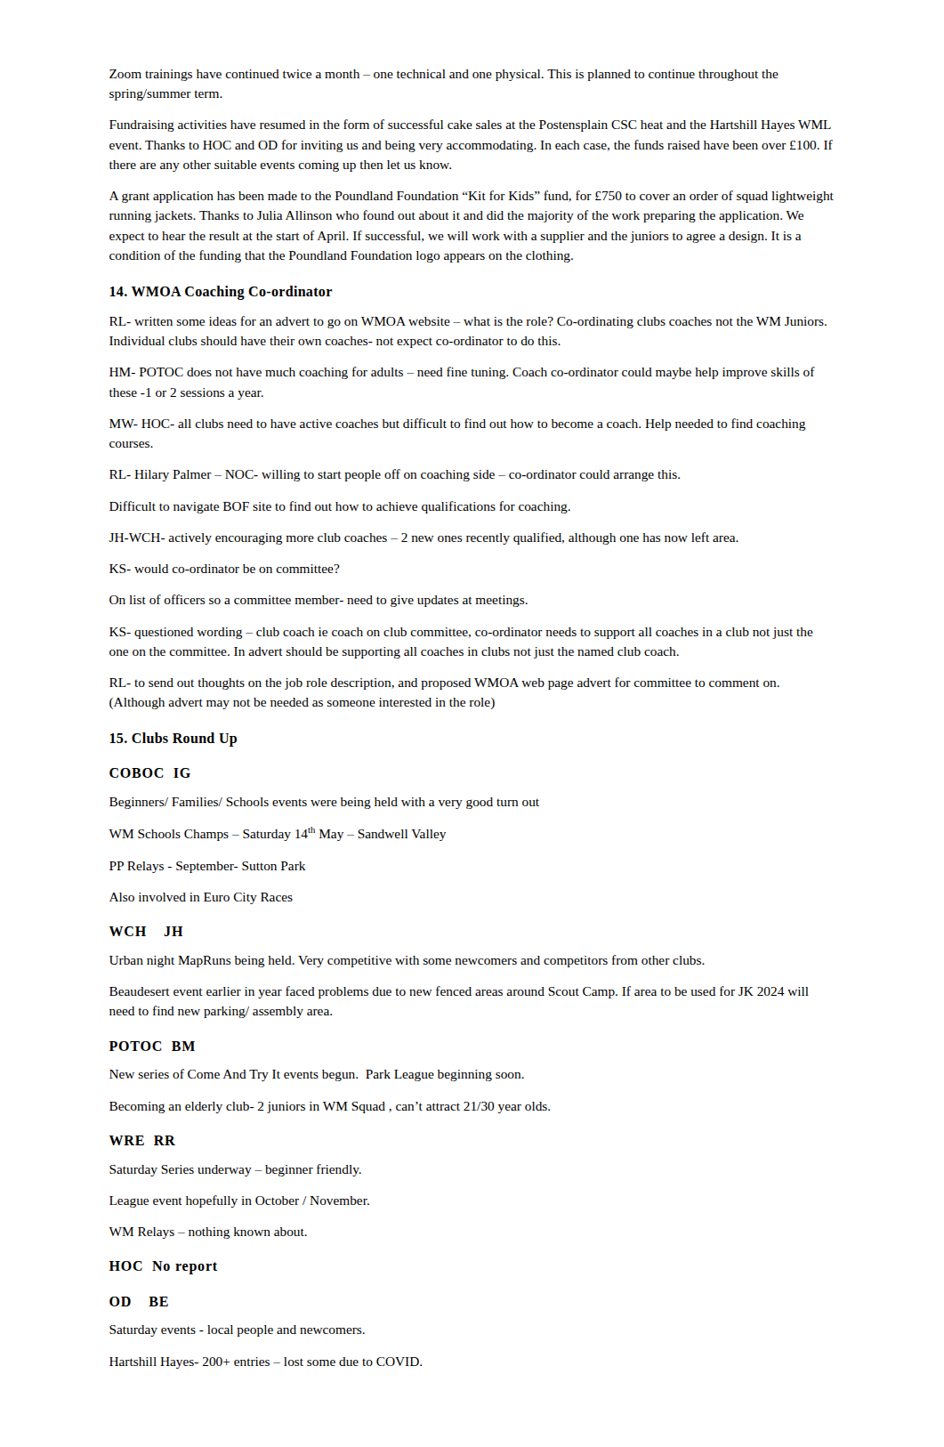Zoom trainings have continued twice a month – one technical and one physical. This is planned to continue throughout the spring/summer term.
Fundraising activities have resumed in the form of successful cake sales at the Postensplain CSC heat and the Hartshill Hayes WML event. Thanks to HOC and OD for inviting us and being very accommodating. In each case, the funds raised have been over £100. If there are any other suitable events coming up then let us know.
A grant application has been made to the Poundland Foundation “Kit for Kids” fund, for £750 to cover an order of squad lightweight running jackets. Thanks to Julia Allinson who found out about it and did the majority of the work preparing the application. We expect to hear the result at the start of April. If successful, we will work with a supplier and the juniors to agree a design. It is a condition of the funding that the Poundland Foundation logo appears on the clothing.
14. WMOA Coaching Co-ordinator
RL- written some ideas for an advert to go on WMOA website – what is the role? Co-ordinating clubs coaches not the WM Juniors. Individual clubs should have their own coaches- not expect co-ordinator to do this.
HM- POTOC does not have much coaching for adults – need fine tuning. Coach co-ordinator could maybe help improve skills of these -1 or 2 sessions a year.
MW- HOC- all clubs need to have active coaches but difficult to find out how to become a coach. Help needed to find coaching courses.
RL- Hilary Palmer – NOC- willing to start people off on coaching side – co-ordinator could arrange this.
Difficult to navigate BOF site to find out how to achieve qualifications for coaching.
JH-WCH- actively encouraging more club coaches – 2 new ones recently qualified, although one has now left area.
KS- would co-ordinator be on committee?
On list of officers so a committee member- need to give updates at meetings.
KS- questioned wording – club coach ie coach on club committee, co-ordinator needs to support all coaches in a club not just the one on the committee. In advert should be supporting all coaches in clubs not just the named club coach.
RL- to send out thoughts on the job role description, and proposed WMOA web page advert for committee to comment on. (Although advert may not be needed as someone interested in the role)
15. Clubs Round Up
COBOC IG
Beginners/ Families/ Schools events were being held with a very good turn out
WM Schools Champs – Saturday 14th May – Sandwell Valley
PP Relays - September- Sutton Park
Also involved in Euro City Races
WCH JH
Urban night MapRuns being held. Very competitive with some newcomers and competitors from other clubs.
Beaudesert event earlier in year faced problems due to new fenced areas around Scout Camp. If area to be used for JK 2024 will need to find new parking/ assembly area.
POTOC BM
New series of Come And Try It events begun. Park League beginning soon.
Becoming an elderly club- 2 juniors in WM Squad , can’t attract 21/30 year olds.
WRE RR
Saturday Series underway – beginner friendly.
League event hopefully in October / November.
WM Relays – nothing known about.
HOC No report
OD BE
Saturday events - local people and newcomers.
Hartshill Hayes- 200+ entries – lost some due to COVID.